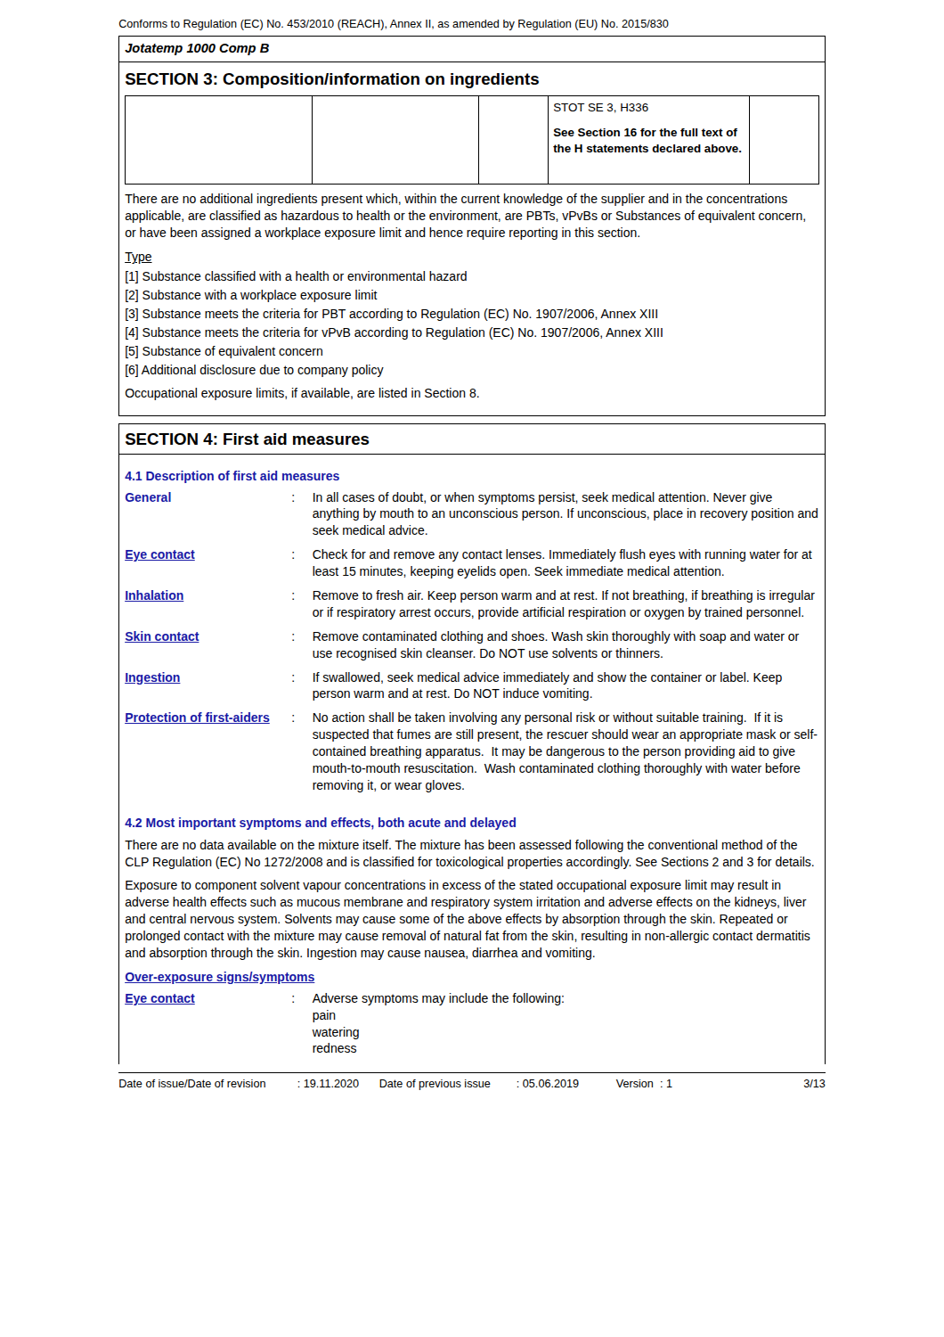Conforms to Regulation (EC) No. 453/2010 (REACH), Annex II, as amended by Regulation (EU) No. 2015/830
Jotatemp 1000 Comp B
SECTION 3: Composition/information on ingredients
| | | | STOT SE 3, H336 See Section 16 for the full text of the H statements declared above. | |
There are no additional ingredients present which, within the current knowledge of the supplier and in the concentrations applicable, are classified as hazardous to health or the environment, are PBTs, vPvBs or Substances of equivalent concern, or have been assigned a workplace exposure limit and hence require reporting in this section.
Type
[1] Substance classified with a health or environmental hazard
[2] Substance with a workplace exposure limit
[3] Substance meets the criteria for PBT according to Regulation (EC) No. 1907/2006, Annex XIII
[4] Substance meets the criteria for vPvB according to Regulation (EC) No. 1907/2006, Annex XIII
[5] Substance of equivalent concern
[6] Additional disclosure due to company policy
Occupational exposure limits, if available, are listed in Section 8.
SECTION 4: First aid measures
4.1 Description of first aid measures
| General | : | In all cases of doubt, or when symptoms persist, seek medical attention. Never give anything by mouth to an unconscious person. If unconscious, place in recovery position and seek medical advice. |
| Eye contact | : | Check for and remove any contact lenses. Immediately flush eyes with running water for at least 15 minutes, keeping eyelids open. Seek immediate medical attention. |
| Inhalation | : | Remove to fresh air. Keep person warm and at rest. If not breathing, if breathing is irregular or if respiratory arrest occurs, provide artificial respiration or oxygen by trained personnel. |
| Skin contact | : | Remove contaminated clothing and shoes. Wash skin thoroughly with soap and water or use recognised skin cleanser. Do NOT use solvents or thinners. |
| Ingestion | : | If swallowed, seek medical advice immediately and show the container or label. Keep person warm and at rest. Do NOT induce vomiting. |
| Protection of first-aiders | : | No action shall be taken involving any personal risk or without suitable training. If it is suspected that fumes are still present, the rescuer should wear an appropriate mask or self-contained breathing apparatus. It may be dangerous to the person providing aid to give mouth-to-mouth resuscitation. Wash contaminated clothing thoroughly with water before removing it, or wear gloves. |
4.2 Most important symptoms and effects, both acute and delayed
There are no data available on the mixture itself. The mixture has been assessed following the conventional method of the CLP Regulation (EC) No 1272/2008 and is classified for toxicological properties accordingly. See Sections 2 and 3 for details.
Exposure to component solvent vapour concentrations in excess of the stated occupational exposure limit may result in adverse health effects such as mucous membrane and respiratory system irritation and adverse effects on the kidneys, liver and central nervous system. Solvents may cause some of the above effects by absorption through the skin. Repeated or prolonged contact with the mixture may cause removal of natural fat from the skin, resulting in non-allergic contact dermatitis and absorption through the skin. Ingestion may cause nausea, diarrhea and vomiting.
Over-exposure signs/symptoms
| Eye contact | : | Adverse symptoms may include the following: pain watering redness |
| Date of issue/Date of revision : 19.11.2020 Date of previous issue : 05.06.2019 Version : 1 3/13 |